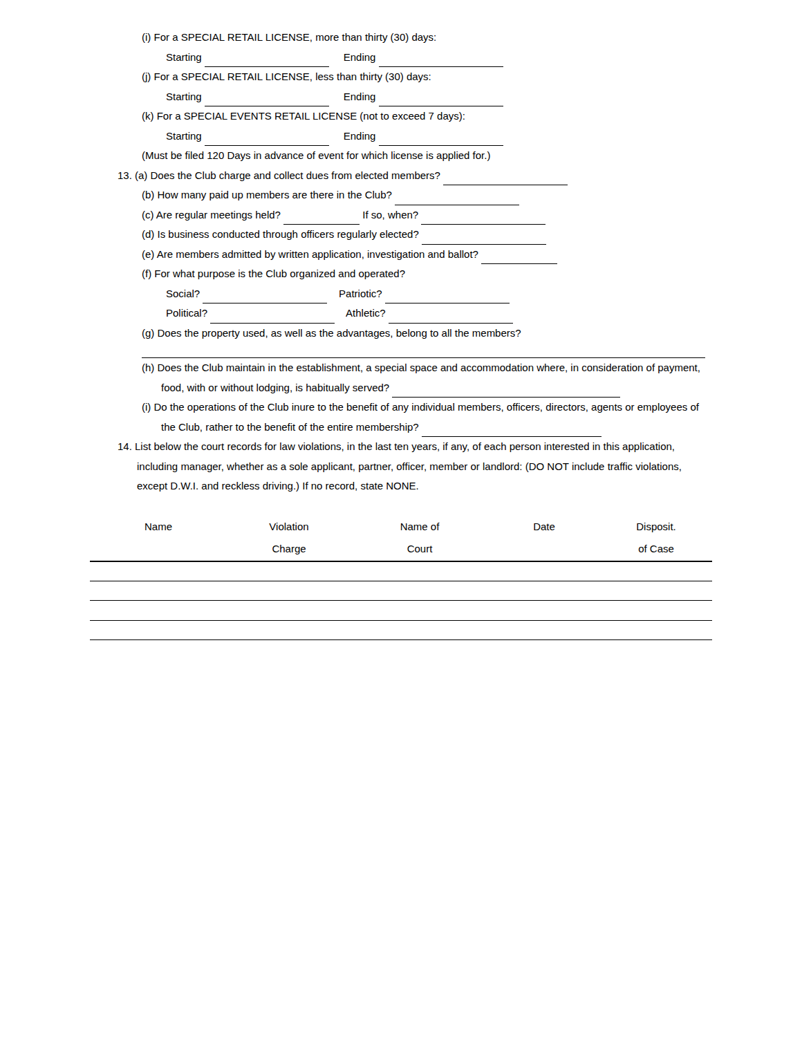(i) For a SPECIAL RETAIL LICENSE, more than thirty (30) days:
Starting Ending
(j) For a SPECIAL RETAIL LICENSE, less than thirty (30) days:
Starting Ending
(k) For a SPECIAL EVENTS RETAIL LICENSE (not to exceed 7 days):
Starting Ending
(Must be filed 120 Days in advance of event for which license is applied for.)
13. (a) Does the Club charge and collect dues from elected members?
(b) How many paid up members are there in the Club?
(c) Are regular meetings held? If so, when?
(d) Is business conducted through officers regularly elected?
(e) Are members admitted by written application, investigation and ballot?
(f) For what purpose is the Club organized and operated?
Social? Patriotic?
Political? Athletic?
(g) Does the property used, as well as the advantages, belong to all the members?
(h) Does the Club maintain in the establishment, a special space and accommodation where, in consideration of payment, food, with or without lodging, is habitually served?
(i) Do the operations of the Club inure to the benefit of any individual members, officers, directors, agents or employees of the Club, rather to the benefit of the entire membership?
14. List below the court records for law violations, in the last ten years, if any, of each person interested in this application, including manager, whether as a sole applicant, partner, officer, member or landlord: (DO NOT include traffic violations, except D.W.I. and reckless driving.) If no record, state NONE.
| Name | Violation | Name of | Date | Disposit. |
| --- | --- | --- | --- | --- |
| | Charge | Court | | of Case |